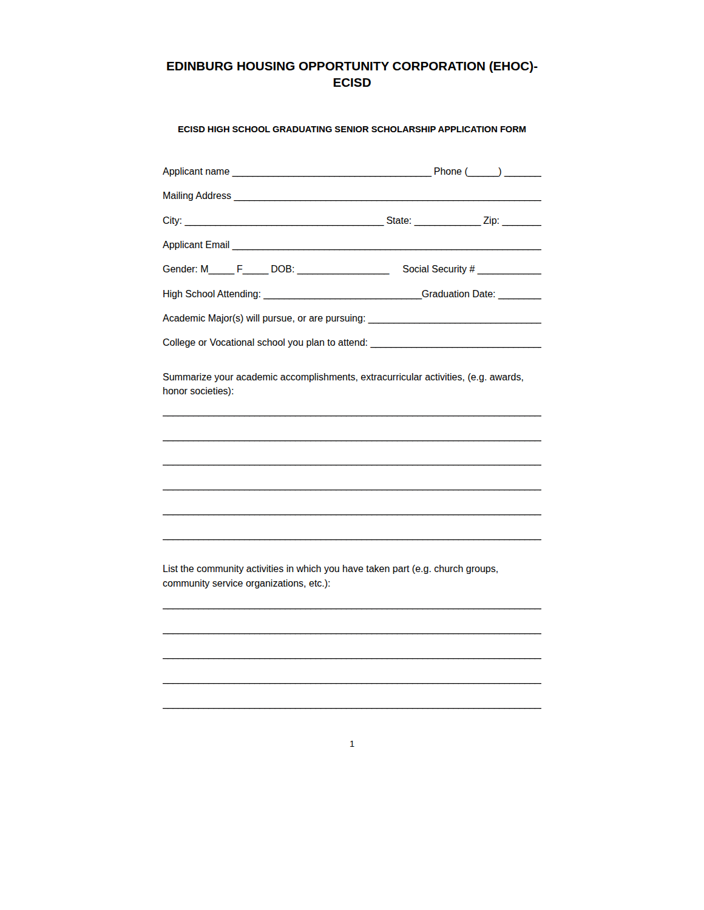EDINBURG HOUSING OPPORTUNITY CORPORATION (EHOC)- ECISD
ECISD HIGH SCHOOL GRADUATING SENIOR SCHOLARSHIP APPLICATION FORM
Applicant name _______________________________________ Phone (______) ___________________
Mailing Address _________________________________________________________________________
City: _______________________________________ State: _____________ Zip: _______________
Applicant Email _________________________________________________________________________
Gender: M_____ F_____ DOB: __________________ Social Security # ____________________________
High School Attending: _______________________________Graduation Date: ___________________
Academic Major(s) will pursue, or are pursuing: _________________________________________
College or Vocational school you plan to attend: ________________________________________
Summarize your academic accomplishments, extracurricular activities, (e.g. awards, honor societies):
_______________________________________________________________________________________
_______________________________________________________________________________________
_______________________________________________________________________________________
_______________________________________________________________________________________
_______________________________________________________________________________________
_______________________________________________________________________________________
List the community activities in which you have taken part (e.g. church groups, community service organizations, etc.):
_______________________________________________________________________________________
_______________________________________________________________________________________
_______________________________________________________________________________________
_______________________________________________________________________________________
_______________________________________________________________________________________
1